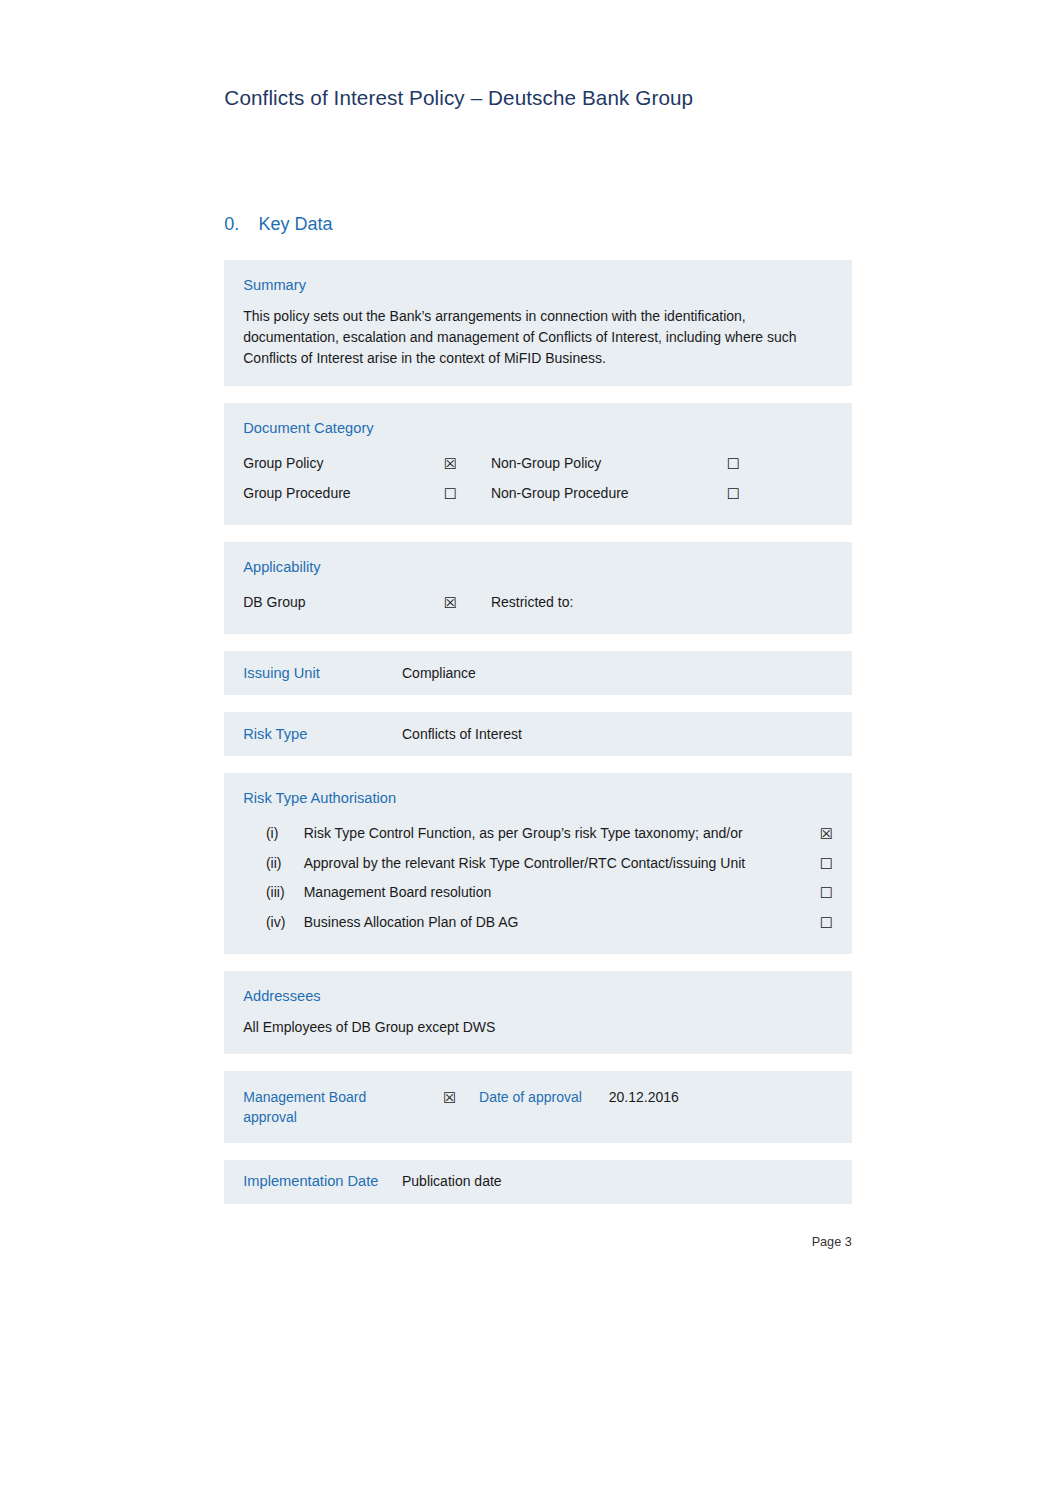Conflicts of Interest Policy – Deutsche Bank Group
0. Key Data
Summary
This policy sets out the Bank’s arrangements in connection with the identification, documentation, escalation and management of Conflicts of Interest, including where such Conflicts of Interest arise in the context of MiFID Business.
Document Category
| Group Policy | ☒ | Non-Group Policy | ☐ |
| Group Procedure | ☐ | Non-Group Procedure | ☐ |
Applicability
| DB Group | ☒ | Restricted to: |
Issuing Unit
Compliance
Risk Type
Conflicts of Interest
Risk Type Authorisation
| (i) | Risk Type Control Function, as per Group’s risk Type taxonomy; and/or | ☒ |
| (ii) | Approval by the relevant Risk Type Controller/RTC Contact/issuing Unit | ☐ |
| (iii) | Management Board resolution | ☐ |
| (iv) | Business Allocation Plan of DB AG | ☐ |
Addressees
All Employees of DB Group except DWS
| Management Board approval | ☒ | Date of approval | 20.12.2016 |
Implementation Date
Publication date
Page 3